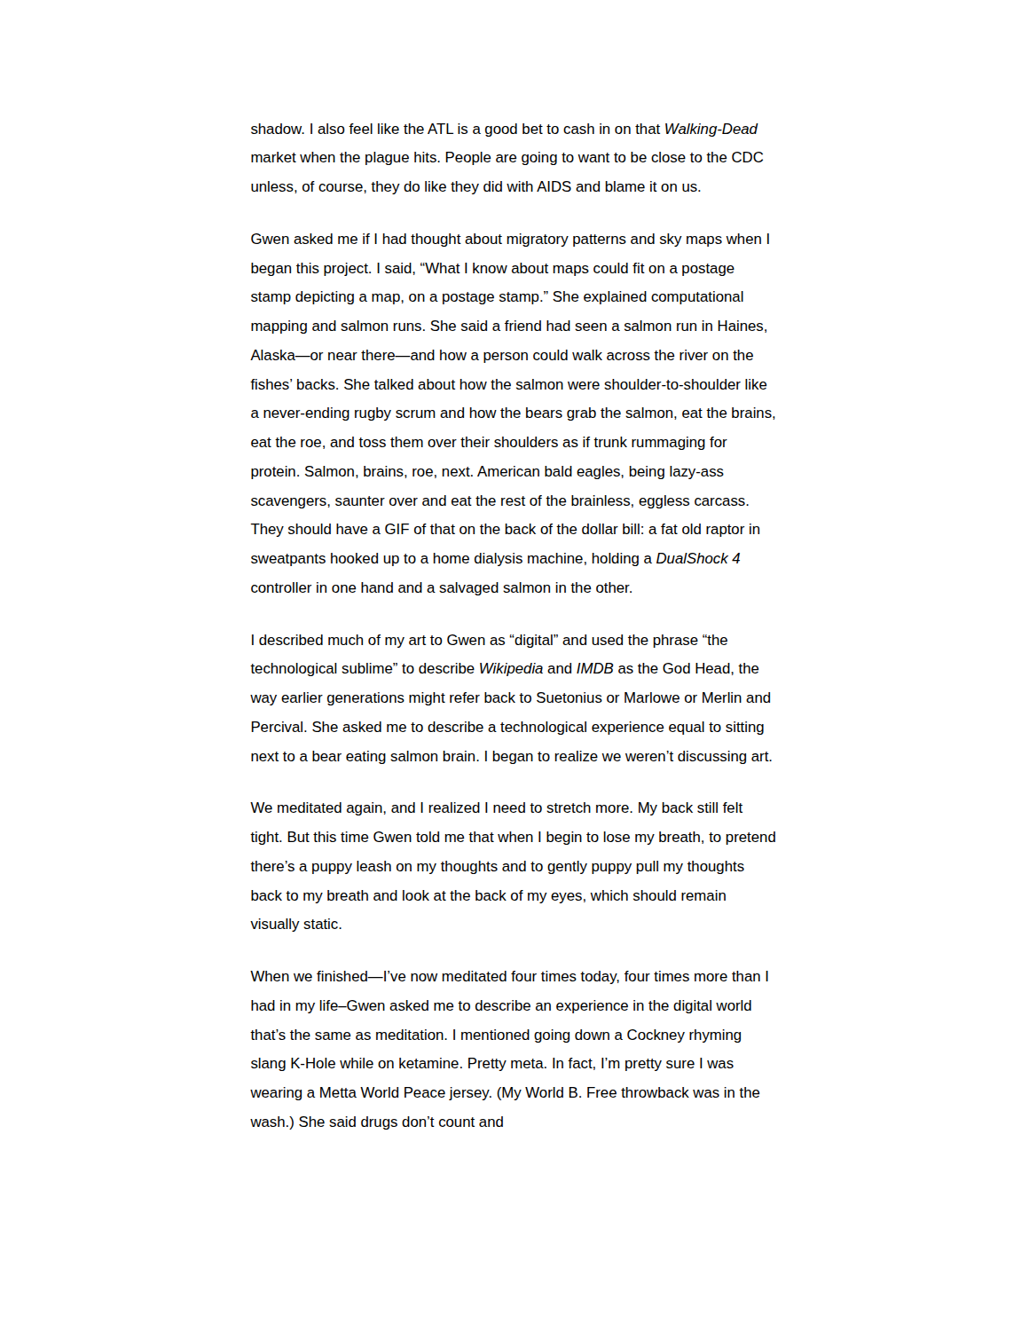shadow. I also feel like the ATL is a good bet to cash in on that Walking-Dead market when the plague hits. People are going to want to be close to the CDC unless, of course, they do like they did with AIDS and blame it on us.
Gwen asked me if I had thought about migratory patterns and sky maps when I began this project. I said, “What I know about maps could fit on a postage stamp depicting a map, on a postage stamp.” She explained computational mapping and salmon runs. She said a friend had seen a salmon run in Haines, Alaska—or near there—and how a person could walk across the river on the fishes’ backs. She talked about how the salmon were shoulder-to-shoulder like a never-ending rugby scrum and how the bears grab the salmon, eat the brains, eat the roe, and toss them over their shoulders as if trunk rummaging for protein. Salmon, brains, roe, next. American bald eagles, being lazy-ass scavengers, saunter over and eat the rest of the brainless, eggless carcass. They should have a GIF of that on the back of the dollar bill: a fat old raptor in sweatpants hooked up to a home dialysis machine, holding a DualShock 4 controller in one hand and a salvaged salmon in the other.
I described much of my art to Gwen as “digital” and used the phrase “the technological sublime” to describe Wikipedia and IMDB as the God Head, the way earlier generations might refer back to Suetonius or Marlowe or Merlin and Percival. She asked me to describe a technological experience equal to sitting next to a bear eating salmon brain. I began to realize we weren’t discussing art.
We meditated again, and I realized I need to stretch more. My back still felt tight. But this time Gwen told me that when I begin to lose my breath, to pretend there’s a puppy leash on my thoughts and to gently puppy pull my thoughts back to my breath and look at the back of my eyes, which should remain visually static.
When we finished—I’ve now meditated four times today, four times more than I had in my life–Gwen asked me to describe an experience in the digital world that’s the same as meditation. I mentioned going down a Cockney rhyming slang K-Hole while on ketamine. Pretty meta. In fact, I’m pretty sure I was wearing a Metta World Peace jersey. (My World B. Free throwback was in the wash.) She said drugs don’t count and